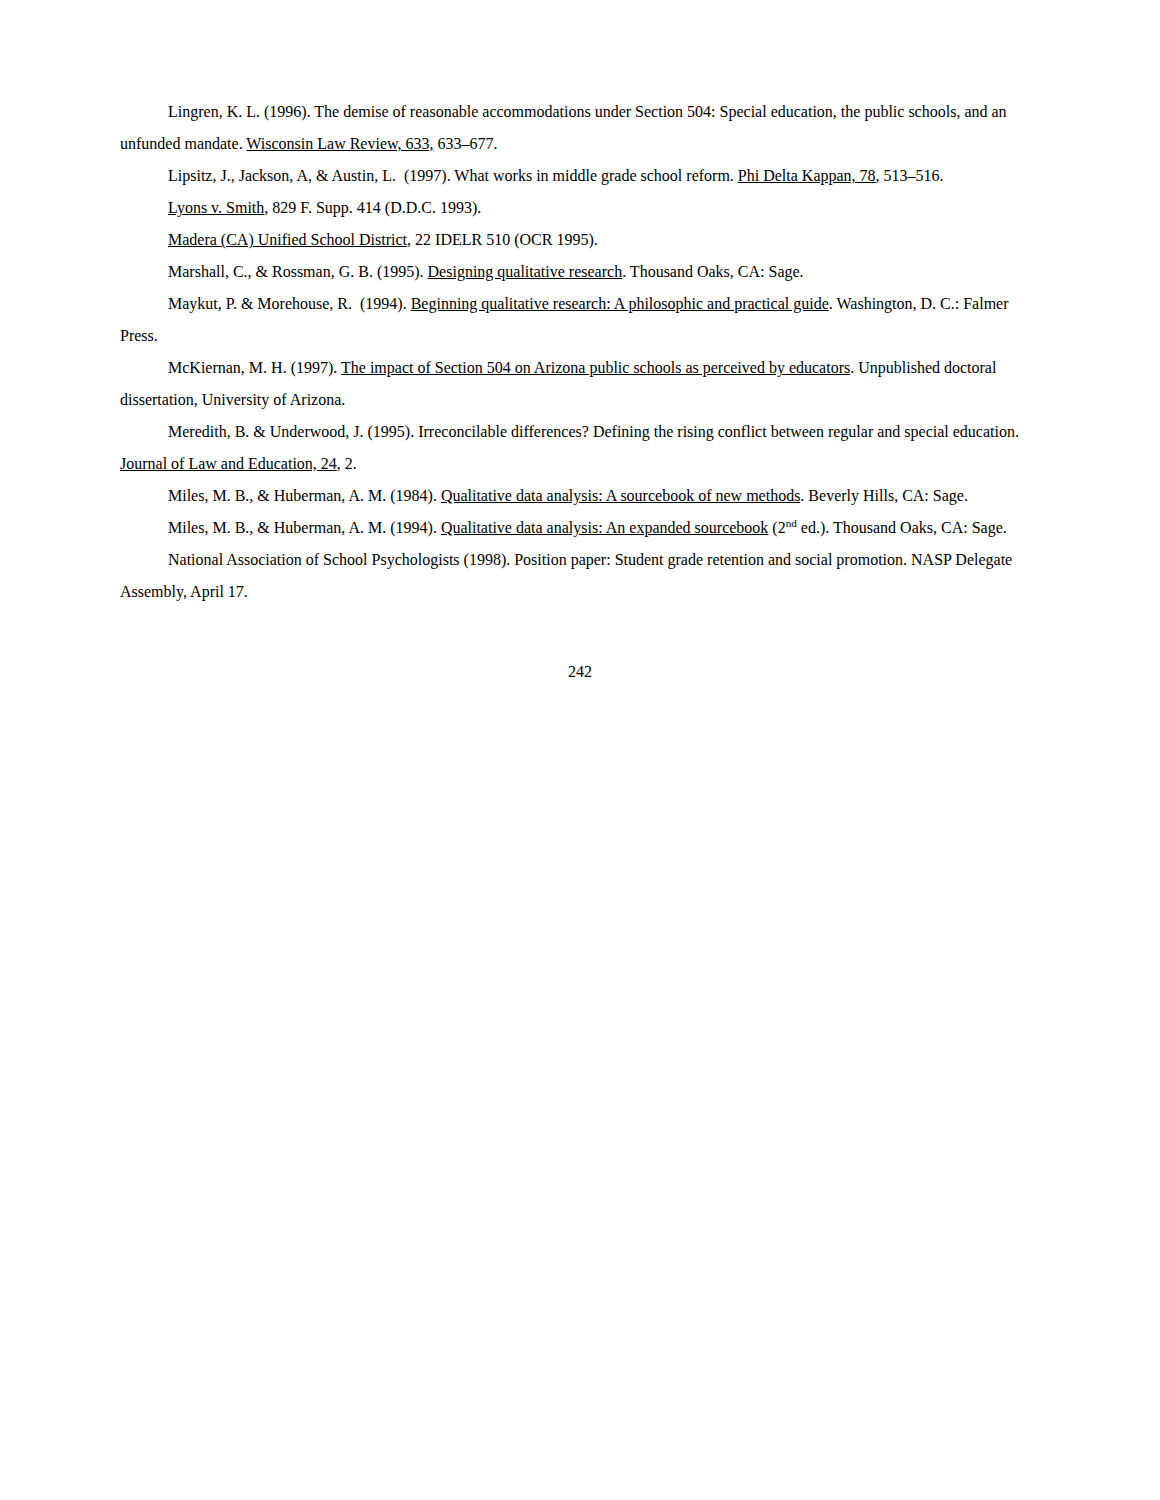Lingren, K. L. (1996). The demise of reasonable accommodations under Section 504: Special education, the public schools, and an unfunded mandate. Wisconsin Law Review, 633, 633–677.
Lipsitz, J., Jackson, A, & Austin, L. (1997). What works in middle grade school reform. Phi Delta Kappan, 78, 513–516.
Lyons v. Smith, 829 F. Supp. 414 (D.D.C. 1993).
Madera (CA) Unified School District, 22 IDELR 510 (OCR 1995).
Marshall, C., & Rossman, G. B. (1995). Designing qualitative research. Thousand Oaks, CA: Sage.
Maykut, P. & Morehouse, R. (1994). Beginning qualitative research: A philosophic and practical guide. Washington, D. C.: Falmer Press.
McKiernan, M. H. (1997). The impact of Section 504 on Arizona public schools as perceived by educators. Unpublished doctoral dissertation, University of Arizona.
Meredith, B. & Underwood, J. (1995). Irreconcilable differences? Defining the rising conflict between regular and special education. Journal of Law and Education, 24, 2.
Miles, M. B., & Huberman, A. M. (1984). Qualitative data analysis: A sourcebook of new methods. Beverly Hills, CA: Sage.
Miles, M. B., & Huberman, A. M. (1994). Qualitative data analysis: An expanded sourcebook (2nd ed.). Thousand Oaks, CA: Sage.
National Association of School Psychologists (1998). Position paper: Student grade retention and social promotion. NASP Delegate Assembly, April 17.
242